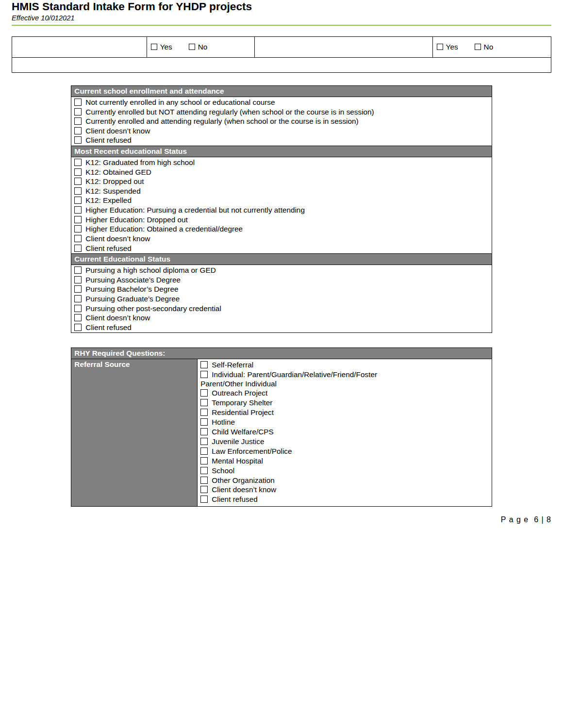HMIS Standard Intake Form for YHDP projects
Effective 10/012021
| | Yes No | | Yes No |
| Current school enrollment and attendance |
| --- |
| Not currently enrolled in any school or educational course Currently enrolled but NOT attending regularly (when school or the course is in session) Currently enrolled and attending regularly (when school or the course is in session) Client doesn’t know Client refused |
| Most Recent educational Status |
| K12: Graduated from high school K12: Obtained GED K12: Dropped out K12: Suspended K12: Expelled Higher Education: Pursuing a credential but not currently attending Higher Education: Dropped out Higher Education: Obtained a credential/degree Client doesn’t know Client refused |
| Current Educational Status |
| Pursuing a high school diploma or GED Pursuing Associate’s Degree Pursuing Bachelor’s Degree Pursuing Graduate’s Degree Pursuing other post-secondary credential Client doesn’t know Client refused |
| RHY Required Questions: |
| --- |
| Referral Source | Self-Referral Individual: Parent/Guardian/Relative/Friend/Foster Parent/Other Individual Outreach Project Temporary Shelter Residential Project Hotline Child Welfare/CPS Juvenile Justice Law Enforcement/Police Mental Hospital School Other Organization Client doesn’t know Client refused |
P a g e 6 | 8